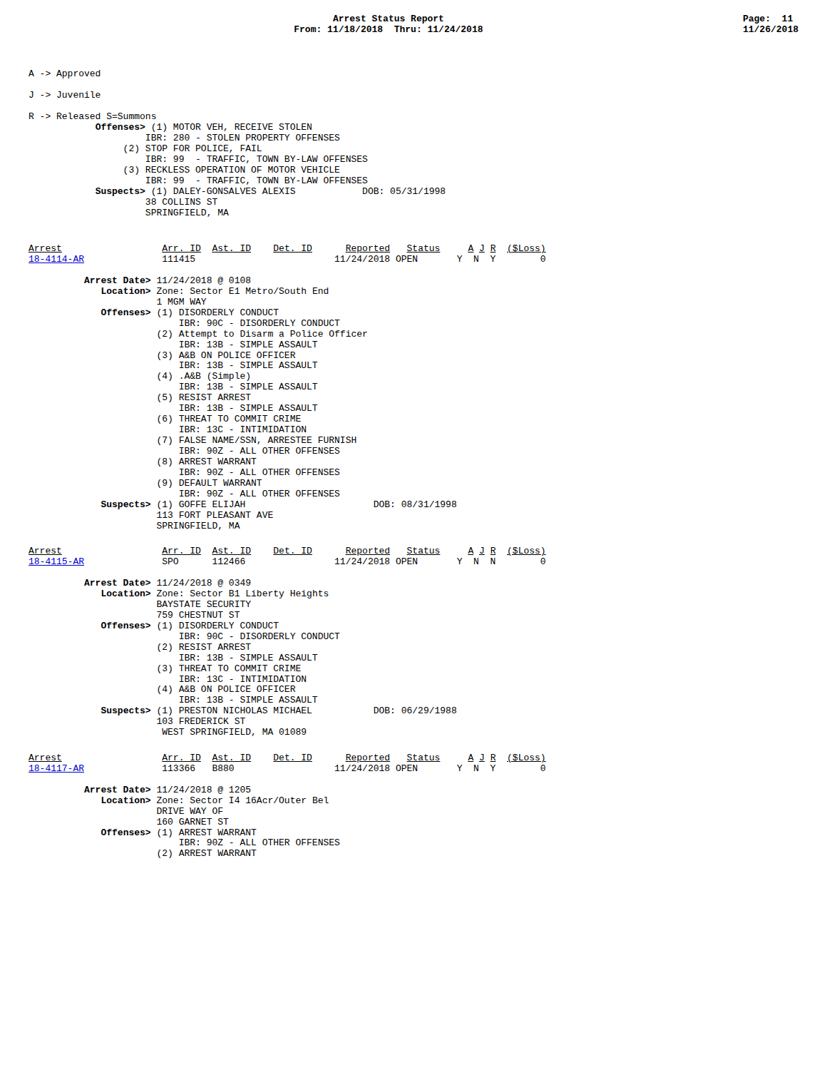Arrest Status Report
From: 11/18/2018 Thru: 11/24/2018
Page: 11
11/26/2018
A -> Approved

J -> Juvenile

R -> Released S=Summons
            Offenses> (1) MOTOR VEH, RECEIVE STOLEN
                     IBR: 280 - STOLEN PROPERTY OFFENSES
                 (2) STOP FOR POLICE, FAIL
                     IBR: 99  - TRAFFIC, TOWN BY-LAW OFFENSES
                 (3) RECKLESS OPERATION OF MOTOR VEHICLE
                     IBR: 99  - TRAFFIC, TOWN BY-LAW OFFENSES
            Suspects> (1) DALEY-GONSALVES ALEXIS            DOB: 05/31/1998
                     38 COLLINS ST
                     SPRINGFIELD, MA
Arrest                  Arr. ID  Ast. ID    Det. ID      Reported   Status     A J R  ($Loss)
18-4114-AR              111415                         11/24/2018 OPEN       Y  N  Y        0

          Arrest Date> 11/24/2018 @ 0108
             Location> Zone: Sector E1 Metro/South End
                       1 MGM WAY
             Offenses> (1) DISORDERLY CONDUCT
                           IBR: 90C - DISORDERLY CONDUCT
                       (2) Attempt to Disarm a Police Officer
                           IBR: 13B - SIMPLE ASSAULT
                       (3) A&B ON POLICE OFFICER
                           IBR: 13B - SIMPLE ASSAULT
                       (4) .A&B (Simple)
                           IBR: 13B - SIMPLE ASSAULT
                       (5) RESIST ARREST
                           IBR: 13B - SIMPLE ASSAULT
                       (6) THREAT TO COMMIT CRIME
                           IBR: 13C - INTIMIDATION
                       (7) FALSE NAME/SSN, ARRESTEE FURNISH
                           IBR: 90Z - ALL OTHER OFFENSES
                       (8) ARREST WARRANT
                           IBR: 90Z - ALL OTHER OFFENSES
                       (9) DEFAULT WARRANT
                           IBR: 90Z - ALL OTHER OFFENSES
             Suspects> (1) GOFFE ELIJAH                       DOB: 08/31/1998
                       113 FORT PLEASANT AVE
                       SPRINGFIELD, MA
Arrest                  Arr. ID  Ast. ID    Det. ID      Reported   Status     A J R  ($Loss)
18-4115-AR              SPO      112466                11/24/2018 OPEN       Y  N  N        0

          Arrest Date> 11/24/2018 @ 0349
             Location> Zone: Sector B1 Liberty Heights
                       BAYSTATE SECURITY
                       759 CHESTNUT ST
             Offenses> (1) DISORDERLY CONDUCT
                           IBR: 90C - DISORDERLY CONDUCT
                       (2) RESIST ARREST
                           IBR: 13B - SIMPLE ASSAULT
                       (3) THREAT TO COMMIT CRIME
                           IBR: 13C - INTIMIDATION
                       (4) A&B ON POLICE OFFICER
                           IBR: 13B - SIMPLE ASSAULT
             Suspects> (1) PRESTON NICHOLAS MICHAEL           DOB: 06/29/1988
                       103 FREDERICK ST
                        WEST SPRINGFIELD, MA 01089
Arrest                  Arr. ID  Ast. ID    Det. ID      Reported   Status     A J R  ($Loss)
18-4117-AR              113366   B880                  11/24/2018 OPEN       Y  N  Y        0

          Arrest Date> 11/24/2018 @ 1205
             Location> Zone: Sector I4 16Acr/Outer Bel
                       DRIVE WAY OF
                       160 GARNET ST
             Offenses> (1) ARREST WARRANT
                           IBR: 90Z - ALL OTHER OFFENSES
                       (2) ARREST WARRANT